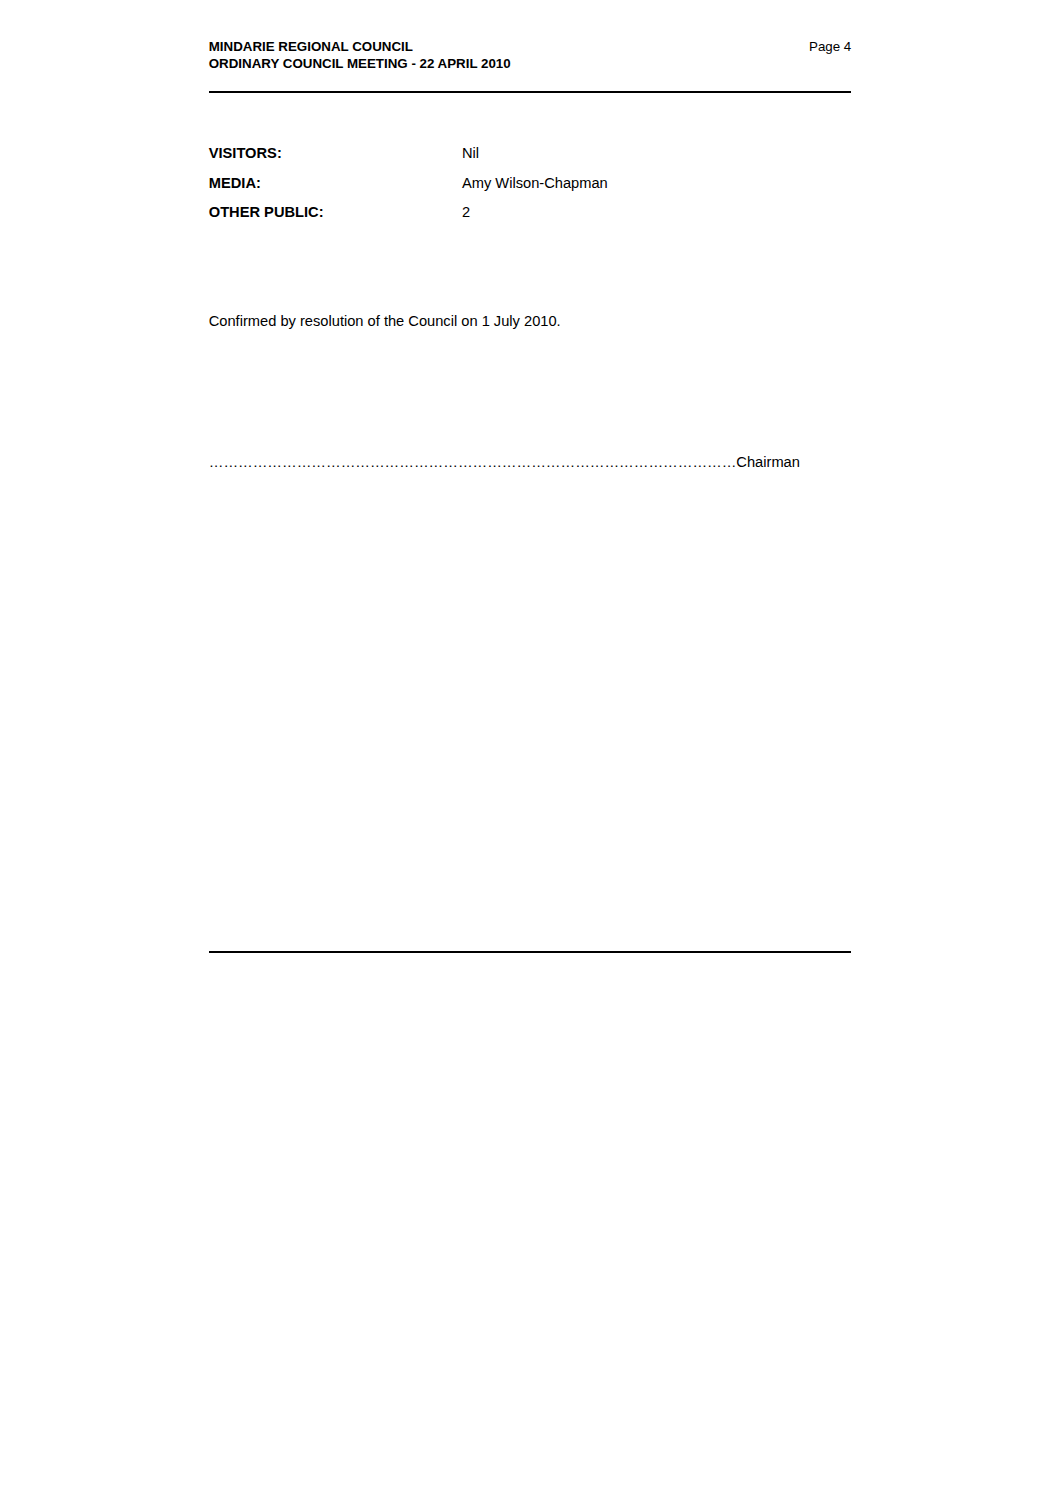MINDARIE REGIONAL COUNCIL
ORDINARY COUNCIL MEETING - 22 APRIL 2010
Page 4
| VISITORS: | Nil |
| MEDIA: | Amy Wilson-Chapman |
| OTHER PUBLIC: | 2 |
Confirmed by resolution of the Council on 1 July 2010.
………………………………………………………………………………………………Chairman